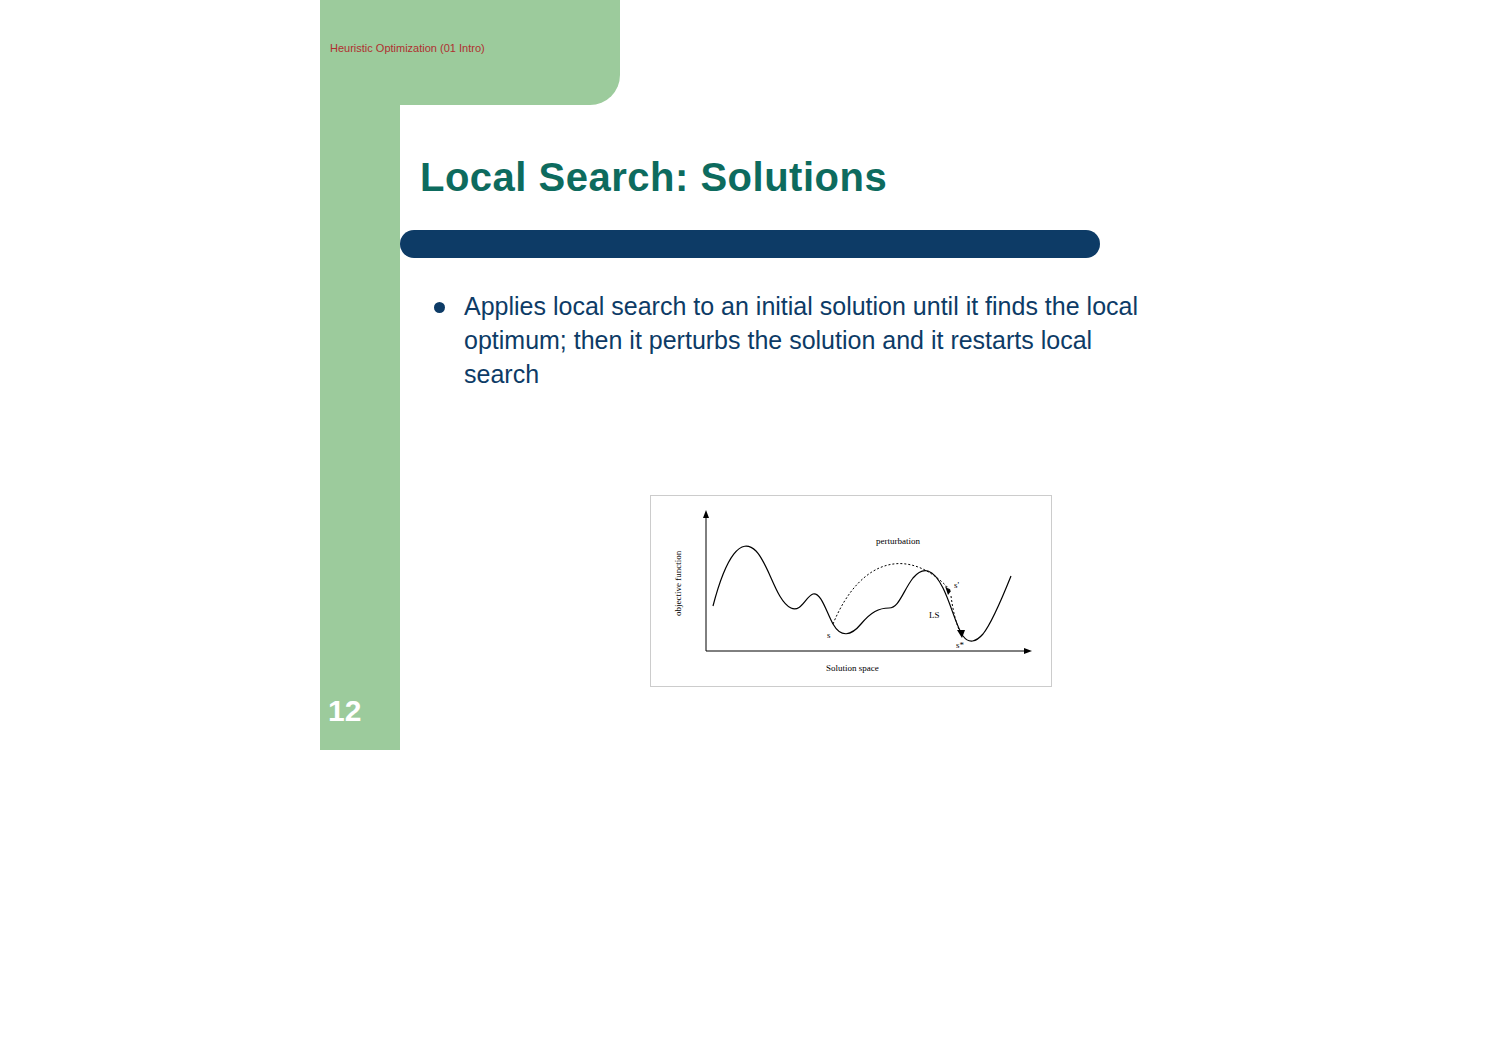Heuristic Optimization (01 Intro)
Local Search: Solutions
Applies local search to an initial solution until it finds the local optimum; then it perturbs the solution and it restarts local search
objective function Solution space perturbation LS s s* s'
12